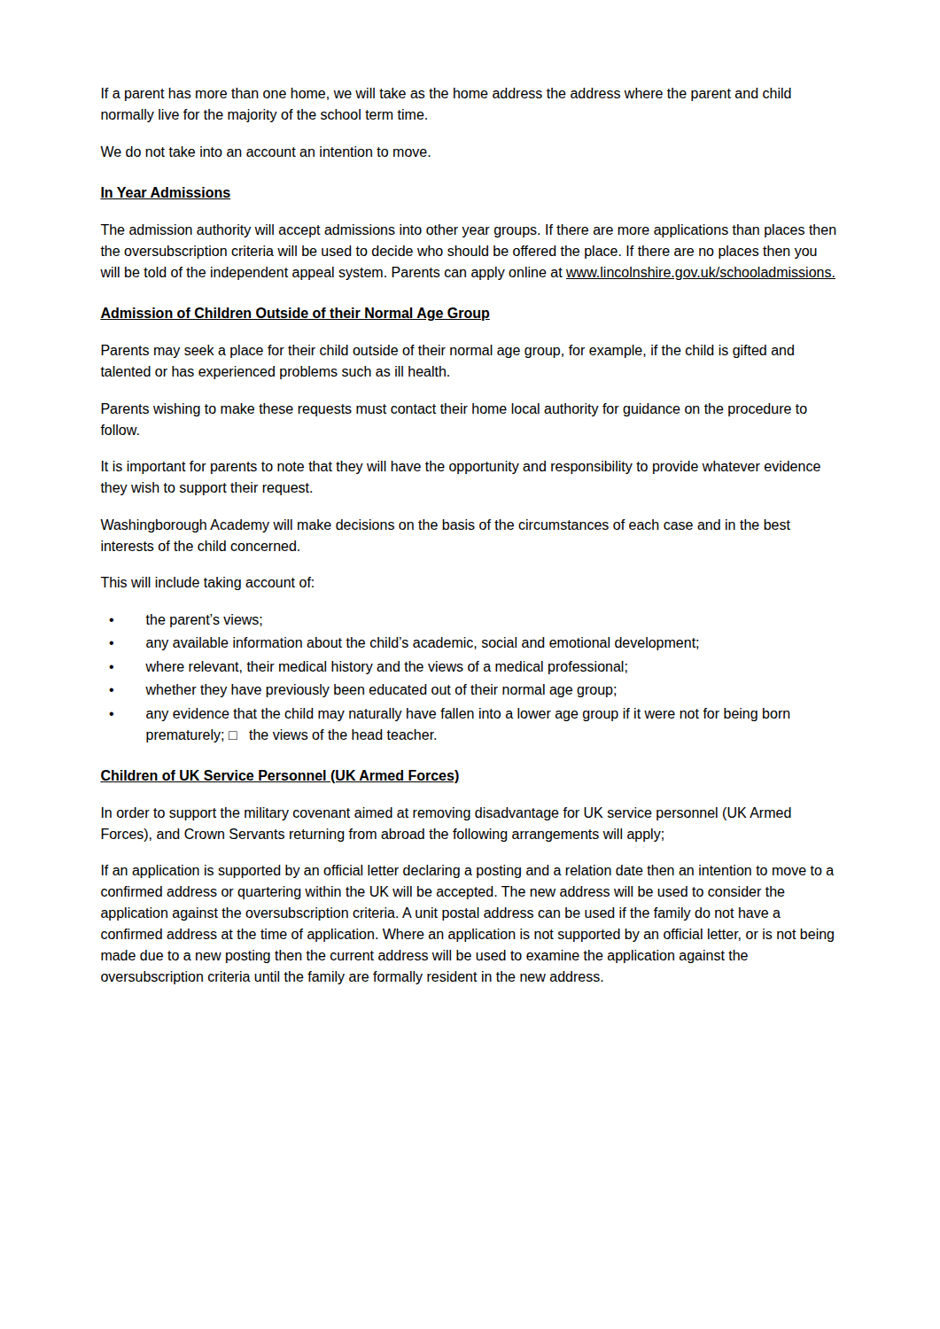If a parent has more than one home, we will take as the home address the address where the parent and child normally live for the majority of the school term time.
We do not take into an account an intention to move.
In Year Admissions
The admission authority will accept admissions into other year groups. If there are more applications than places then the oversubscription criteria will be used to decide who should be offered the place. If there are no places then you will be told of the independent appeal system. Parents can apply online at www.lincolnshire.gov.uk/schooladmissions.
Admission of Children Outside of their Normal Age Group
Parents may seek a place for their child outside of their normal age group, for example, if the child is gifted and talented or has experienced problems such as ill health.
Parents wishing to make these requests must contact their home local authority for guidance on the procedure to follow.
It is important for parents to note that they will have the opportunity and responsibility to provide whatever evidence they wish to support their request.
Washingborough Academy will make decisions on the basis of the circumstances of each case and in the best interests of the child concerned.
This will include taking account of:
the parent’s views;
any available information about the child’s academic, social and emotional development;
where relevant, their medical history and the views of a medical professional;
whether they have previously been educated out of their normal age group;
any evidence that the child may naturally have fallen into a lower age group if it were not for being born prematurely; □ the views of the head teacher.
Children of UK Service Personnel (UK Armed Forces)
In order to support the military covenant aimed at removing disadvantage for UK service personnel (UK Armed Forces), and Crown Servants returning from abroad the following arrangements will apply;
If an application is supported by an official letter declaring a posting and a relation date then an intention to move to a confirmed address or quartering within the UK will be accepted. The new address will be used to consider the application against the oversubscription criteria. A unit postal address can be used if the family do not have a confirmed address at the time of application. Where an application is not supported by an official letter, or is not being made due to a new posting then the current address will be used to examine the application against the oversubscription criteria until the family are formally resident in the new address.